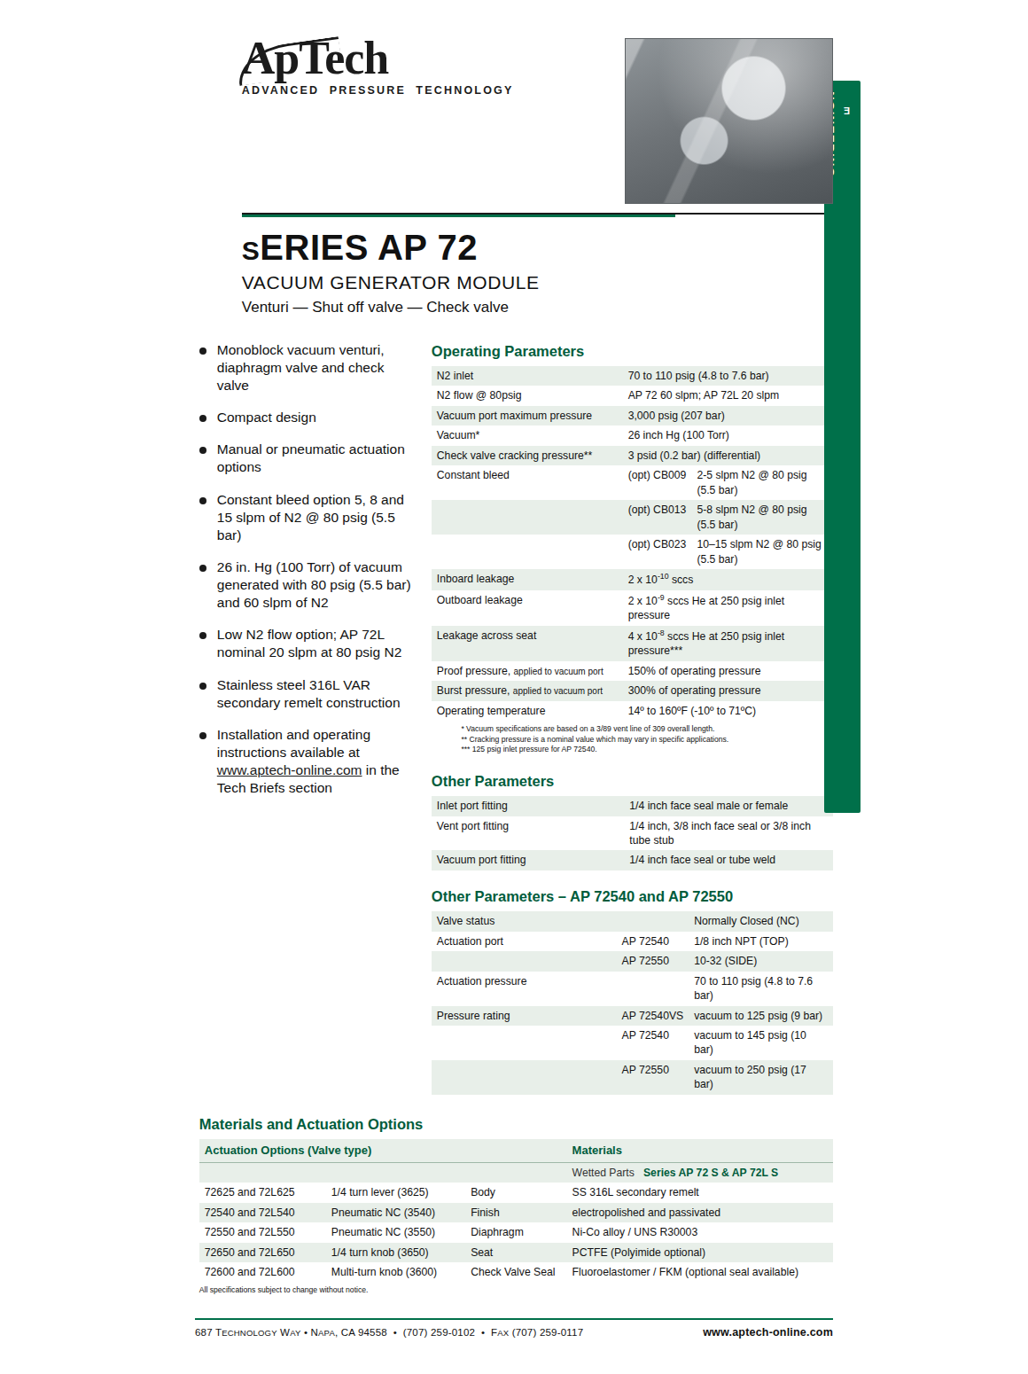ENGINEERING DATA — SERIES AP 72 VACUUM GENERATOR MODULE
ApTech
ADVANCED PRESSURE TECHNOLOGY
SERIES AP 72
VACUUM GENERATOR MODULE
Venturi — Shut off valve — Check valve
Monoblock vacuum venturi, diaphragm valve and check valve
Compact design
Manual or pneumatic actuation options
Constant bleed option 5, 8 and 15 slpm of N2 @ 80 psig (5.5 bar)
26 in. Hg (100 Torr) of vacuum generated with 80 psig (5.5 bar) and 60 slpm of N2
Low N2 flow option; AP 72L nominal 20 slpm at 80 psig N2
Stainless steel 316L VAR secondary remelt construction
Installation and operating instructions available at www.aptech-online.com in the Tech Briefs section
Operating Parameters
| N2 inlet | 70 to 110 psig (4.8 to 7.6 bar) |
| N2 flow @ 80psig | AP 72 60 slpm; AP 72L 20 slpm |
| Vacuum port maximum pressure | 3,000 psig (207 bar) |
| Vacuum* | 26 inch Hg (100 Torr) |
| Check valve cracking pressure** | 3 psid (0.2 bar) (differential) |
| Constant bleed | (opt) CB009 | 2-5 slpm N2 @ 80 psig (5.5 bar) |
| | (opt) CB013 | 5-8 slpm N2 @ 80 psig (5.5 bar) |
| | (opt) CB023 | 10–15 slpm N2 @ 80 psig (5.5 bar) |
| Inboard leakage | 2 x 10 -10 sccs |
| Outboard leakage | 2 x 10 -9 sccs He at 250 psig inlet pressure |
| Leakage across seat | 4 x 10 -8 sccs He at 250 psig inlet pressure*** |
| Proof pressure, applied to vacuum port | 150% of operating pressure |
| Burst pressure, applied to vacuum port | 300% of operating pressure |
| Operating temperature | 14º to 160ºF (-10º to 71ºC) |
* Vacuum specifications are based on a 3/89 vent line of 309 overall length.
** Cracking pressure is a nominal value which may vary in specific applications.
*** 125 psig inlet pressure for AP 72540.
Other Parameters
| Inlet port fitting | 1/4 inch face seal male or female |
| Vent port fitting | 1/4 inch, 3/8 inch face seal or 3/8 inch tube stub |
| Vacuum port fitting | 1/4 inch face seal or tube weld |
Other Parameters – AP 72540 and AP 72550
| Valve status | | Normally Closed (NC) |
| Actuation port | AP 72540 | 1/8 inch NPT (TOP) |
| | AP 72550 | 10-32 (SIDE) |
| Actuation pressure | | 70 to 110 psig (4.8 to 7.6 bar) |
| Pressure rating | AP 72540VS | vacuum to 125 psig (9 bar) |
| | AP 72540 | vacuum to 145 psig (10 bar) |
| | AP 72550 | vacuum to 250 psig (17 bar) |
Materials and Actuation Options
| Actuation Options (Valve type) | | Materials |
| --- | --- | --- |
| | | | Wetted Parts Series AP 72 S & AP 72L S |
| 72625 and 72L625 | 1/4 turn lever (3625) | Body | SS 316L secondary remelt |
| 72540 and 72L540 | Pneumatic NC (3540) | Finish | electropolished and passivated |
| 72550 and 72L550 | Pneumatic NC (3550) | Diaphragm | Ni-Co alloy / UNS R30003 |
| 72650 and 72L650 | 1/4 turn knob (3650) | Seat | PCTFE (Polyimide optional) |
| 72600 and 72L600 | Multi-turn knob (3600) | Check Valve Seal | Fluoroelastomer / FKM (optional seal available) |
All specifications subject to change without notice.
687 TECHNOLOGY WAY • NAPA, CA 94558 • (707) 259-0102 • FAX (707) 259-0117
www.aptech-online.com